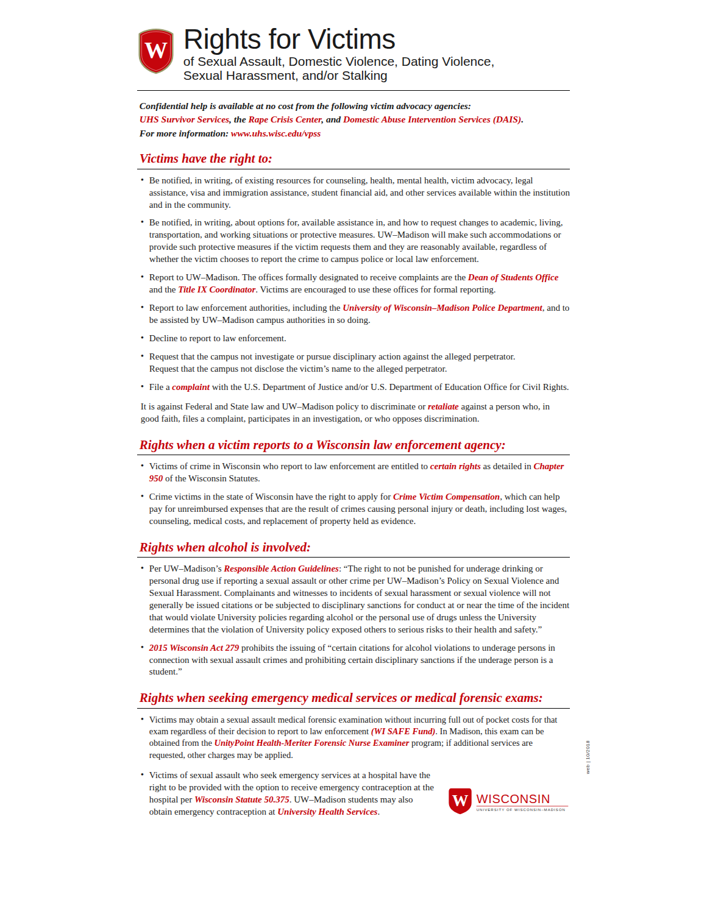W
Rights for Victims
of Sexual Assault, Domestic Violence, Dating Violence,
Sexual Harassment, and/or Stalking
Confidential help is available at no cost from the following victim advocacy agencies:
UHS Survivor Services, the Rape Crisis Center, and Domestic Abuse Intervention Services (DAIS).
For more information: www.uhs.wisc.edu/vpss
Victims have the right to:
Be notified, in writing, of existing resources for counseling, health, mental health, victim advocacy, legal assistance, visa and immigration assistance, student financial aid, and other services available within the institution and in the community.
Be notified, in writing, about options for, available assistance in, and how to request changes to academic, living, transportation, and working situations or protective measures. UW–Madison will make such accommodations or provide such protective measures if the victim requests them and they are reasonably available, regardless of whether the victim chooses to report the crime to campus police or local law enforcement.
Report to UW–Madison. The offices formally designated to receive complaints are the Dean of Students Office and the Title IX Coordinator. Victims are encouraged to use these offices for formal reporting.
Report to law enforcement authorities, including the University of Wisconsin–Madison Police Department, and to be assisted by UW–Madison campus authorities in so doing.
Decline to report to law enforcement.
Request that the campus not investigate or pursue disciplinary action against the alleged perpetrator.
Request that the campus not disclose the victim’s name to the alleged perpetrator.
File a complaint with the U.S. Department of Justice and/or U.S. Department of Education Office for Civil Rights.
It is against Federal and State law and UW–Madison policy to discriminate or retaliate against a person who, in good faith, files a complaint, participates in an investigation, or who opposes discrimination.
Rights when a victim reports to a Wisconsin law enforcement agency:
Victims of crime in Wisconsin who report to law enforcement are entitled to certain rights as detailed in Chapter 950 of the Wisconsin Statutes.
Crime victims in the state of Wisconsin have the right to apply for Crime Victim Compensation, which can help pay for unreimbursed expenses that are the result of crimes causing personal injury or death, including lost wages, counseling, medical costs, and replacement of property held as evidence.
Rights when alcohol is involved:
Per UW–Madison’s Responsible Action Guidelines: “The right to not be punished for underage drinking or personal drug use if reporting a sexual assault or other crime per UW–Madison’s Policy on Sexual Violence and Sexual Harassment. Complainants and witnesses to incidents of sexual harassment or sexual violence will not generally be issued citations or be subjected to disciplinary sanctions for conduct at or near the time of the incident that would violate University policies regarding alcohol or the personal use of drugs unless the University determines that the violation of University policy exposed others to serious risks to their health and safety.”
2015 Wisconsin Act 279 prohibits the issuing of “certain citations for alcohol violations to underage persons in connection with sexual assault crimes and prohibiting certain disciplinary sanctions if the underage person is a student.”
Rights when seeking emergency medical services or medical forensic exams:
Victims may obtain a sexual assault medical forensic examination without incurring full out of pocket costs for that exam regardless of their decision to report to law enforcement (WI SAFE Fund). In Madison, this exam can be obtained from the UnityPoint Health-Meriter Forensic Nurse Examiner program; if additional services are requested, other charges may be applied.
Victims of sexual assault who seek emergency services at a hospital have the right to be provided with the option to receive emergency contraception at the hospital per Wisconsin Statute 50.375. UW–Madison students may also obtain emergency contraception at University Health Services.
W WISCONSIN UNIVERSITY OF WISCONSIN–MADISON
web | 10/2018